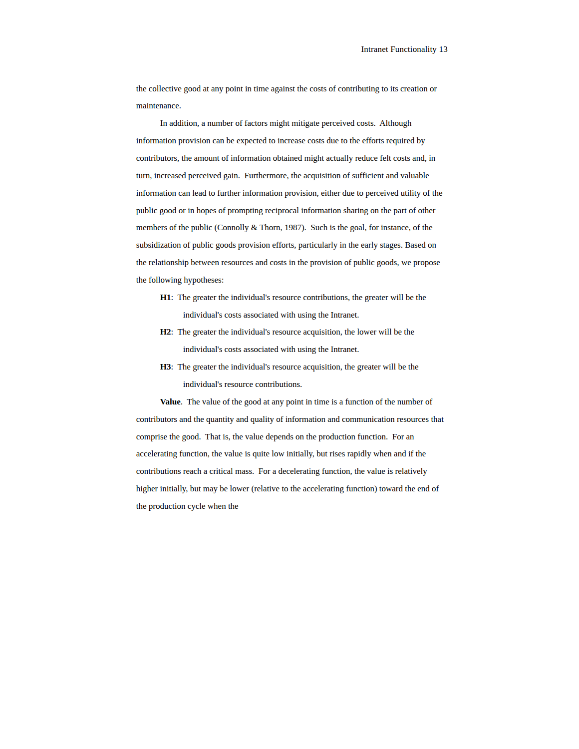Intranet Functionality 13
the collective good at any point in time against the costs of contributing to its creation or maintenance.
In addition, a number of factors might mitigate perceived costs. Although information provision can be expected to increase costs due to the efforts required by contributors, the amount of information obtained might actually reduce felt costs and, in turn, increased perceived gain. Furthermore, the acquisition of sufficient and valuable information can lead to further information provision, either due to perceived utility of the public good or in hopes of prompting reciprocal information sharing on the part of other members of the public (Connolly & Thorn, 1987). Such is the goal, for instance, of the subsidization of public goods provision efforts, particularly in the early stages. Based on the relationship between resources and costs in the provision of public goods, we propose the following hypotheses:
H1: The greater the individual's resource contributions, the greater will be the individual's costs associated with using the Intranet.
H2: The greater the individual's resource acquisition, the lower will be the individual's costs associated with using the Intranet.
H3: The greater the individual's resource acquisition, the greater will be the individual's resource contributions.
Value. The value of the good at any point in time is a function of the number of contributors and the quantity and quality of information and communication resources that comprise the good. That is, the value depends on the production function. For an accelerating function, the value is quite low initially, but rises rapidly when and if the contributions reach a critical mass. For a decelerating function, the value is relatively higher initially, but may be lower (relative to the accelerating function) toward the end of the production cycle when the